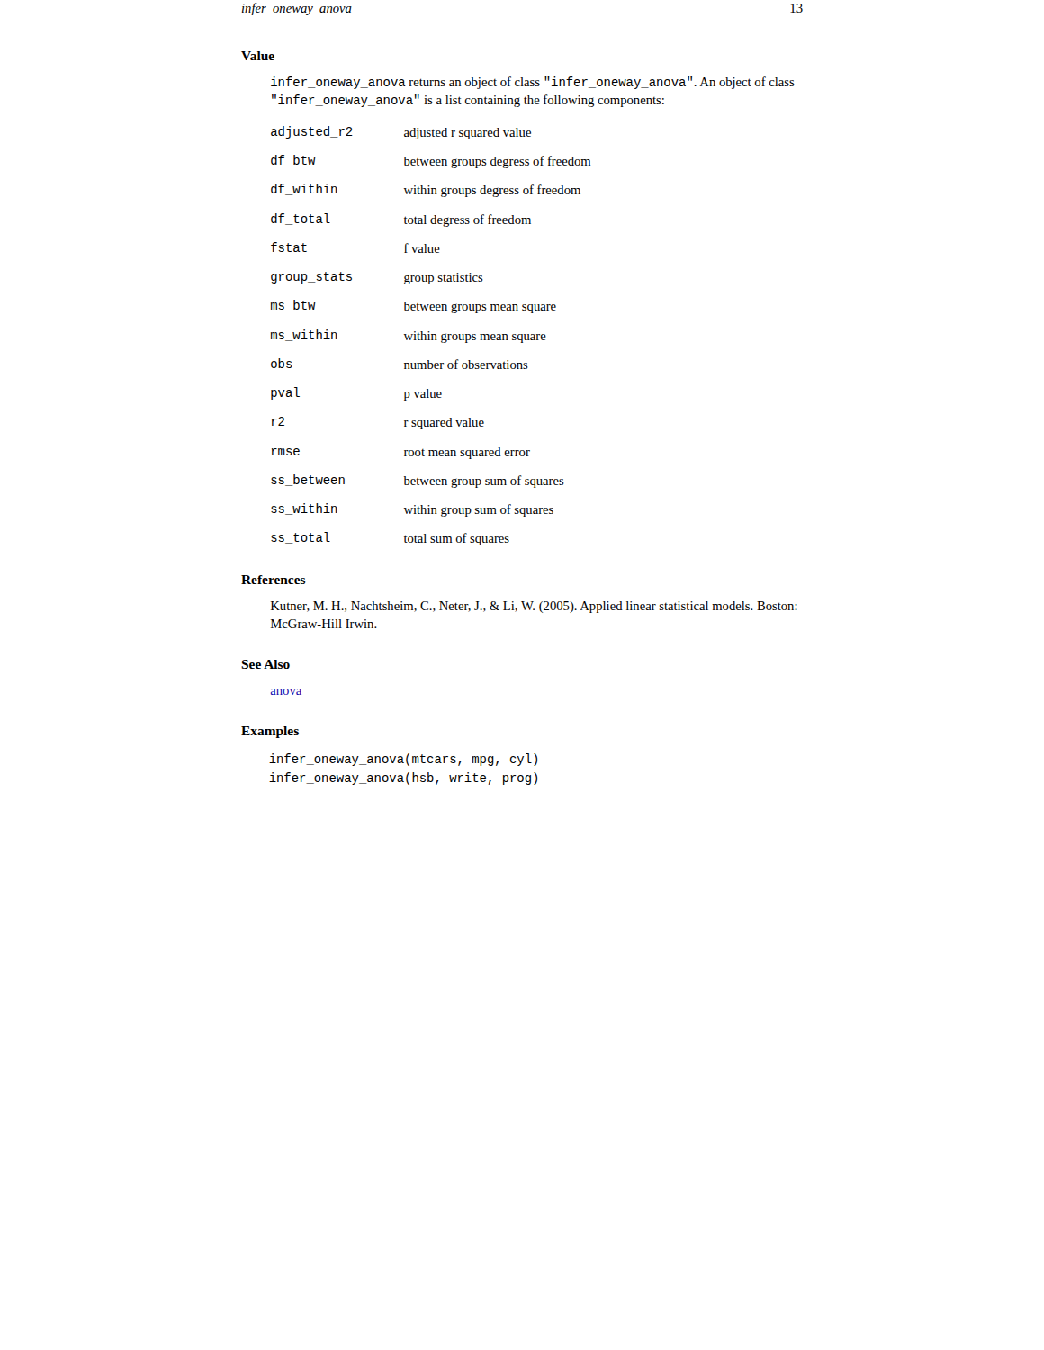infer_oneway_anova 13
Value
infer_oneway_anova returns an object of class "infer_oneway_anova". An object of class "infer_oneway_anova" is a list containing the following components:
adjusted_r2
adjusted r squared value
df_btw
between groups degress of freedom
df_within
within groups degress of freedom
df_total
total degress of freedom
fstat
f value
group_stats
group statistics
ms_btw
between groups mean square
ms_within
within groups mean square
obs
number of observations
pval
p value
r2
r squared value
rmse
root mean squared error
ss_between
between group sum of squares
ss_within
within group sum of squares
ss_total
total sum of squares
References
Kutner, M. H., Nachtsheim, C., Neter, J., & Li, W. (2005). Applied linear statistical models. Boston: McGraw-Hill Irwin.
See Also
anova
Examples
infer_oneway_anova(mtcars, mpg, cyl)
infer_oneway_anova(hsb, write, prog)